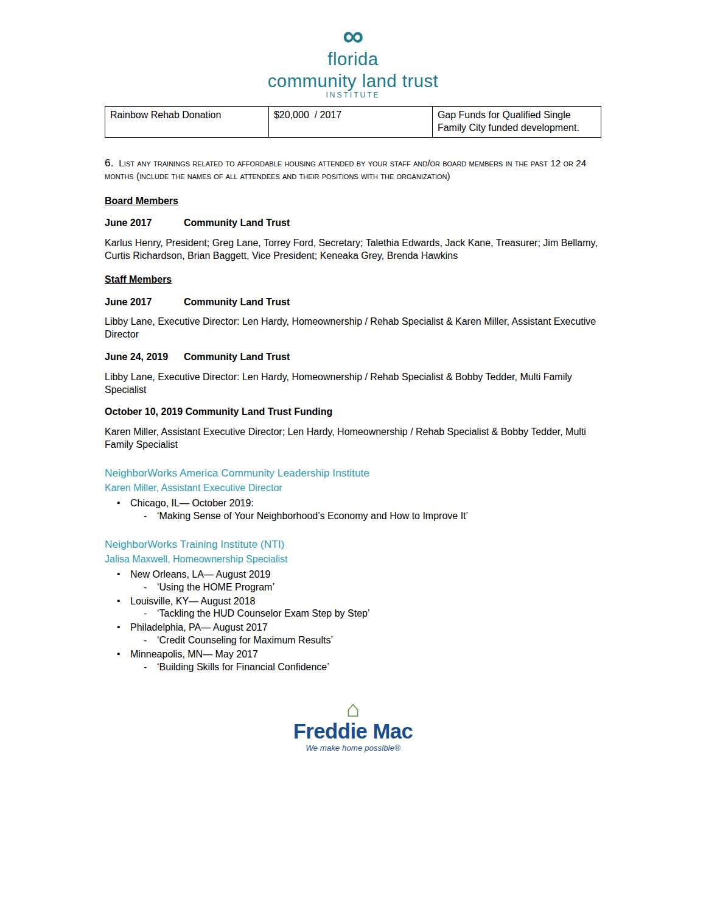∞
florida
community land trust
INSTITUTE
| Rainbow Rehab Donation | $20,000 / 2017 | Gap Funds for Qualified Single Family City funded development. |
6. List any trainings related to affordable housing attended by your staff and/or board members in the past 12 or 24 months (include the names of all attendees and their positions with the organization)
Board Members
June 2017 Community Land Trust
Karlus Henry, President; Greg Lane, Torrey Ford, Secretary; Talethia Edwards, Jack Kane, Treasurer; Jim Bellamy, Curtis Richardson, Brian Baggett, Vice President; Keneaka Grey, Brenda Hawkins
Staff Members
June 2017 Community Land Trust
Libby Lane, Executive Director: Len Hardy, Homeownership / Rehab Specialist & Karen Miller, Assistant Executive Director
June 24, 2019 Community Land Trust
Libby Lane, Executive Director: Len Hardy, Homeownership / Rehab Specialist & Bobby Tedder, Multi Family Specialist
October 10, 2019 Community Land Trust Funding
Karen Miller, Assistant Executive Director; Len Hardy, Homeownership / Rehab Specialist & Bobby Tedder, Multi Family Specialist
NeighborWorks America Community Leadership Institute
Karen Miller, Assistant Executive Director
Chicago, IL— October 2019:
‘Making Sense of Your Neighborhood’s Economy and How to Improve It’
NeighborWorks Training Institute (NTI)
Jalisa Maxwell, Homeownership Specialist
New Orleans, LA— August 2019
‘Using the HOME Program’
Louisville, KY— August 2018
‘Tackling the HUD Counselor Exam Step by Step’
Philadelphia, PA— August 2017
‘Credit Counseling for Maximum Results’
Minneapolis, MN— May 2017
‘Building Skills for Financial Confidence’
⌂
Freddie Mac
We make home possible®